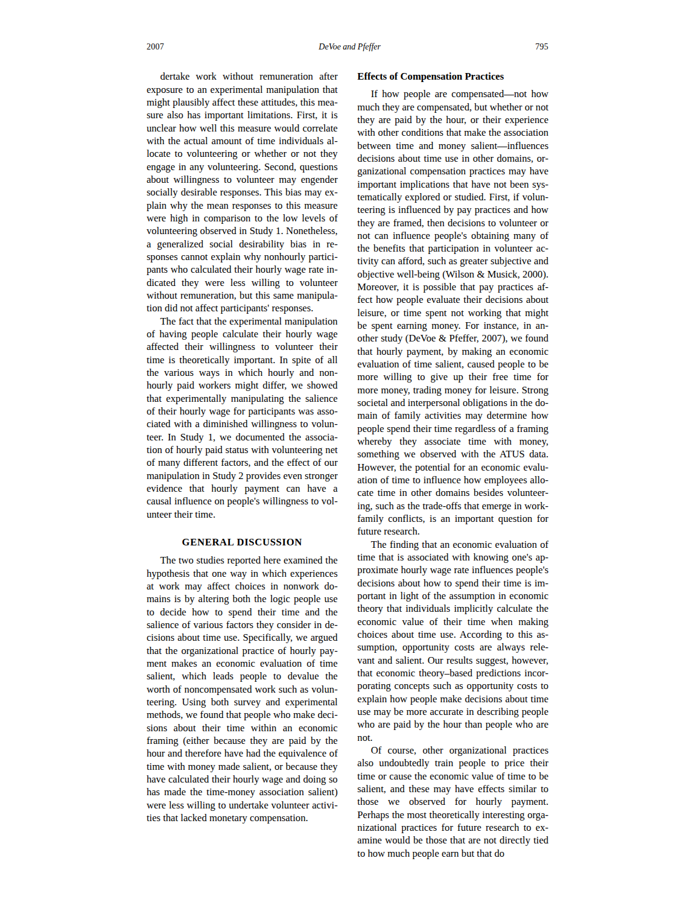2007 DeVoe and Pfeffer 795
dertake work without remuneration after exposure to an experimental manipulation that might plausibly affect these attitudes, this measure also has important limitations. First, it is unclear how well this measure would correlate with the actual amount of time individuals allocate to volunteering or whether or not they engage in any volunteering. Second, questions about willingness to volunteer may engender socially desirable responses. This bias may explain why the mean responses to this measure were high in comparison to the low levels of volunteering observed in Study 1. Nonetheless, a generalized social desirability bias in responses cannot explain why nonhourly participants who calculated their hourly wage rate indicated they were less willing to volunteer without remuneration, but this same manipulation did not affect participants' responses.
The fact that the experimental manipulation of having people calculate their hourly wage affected their willingness to volunteer their time is theoretically important. In spite of all the various ways in which hourly and nonhourly paid workers might differ, we showed that experimentally manipulating the salience of their hourly wage for participants was associated with a diminished willingness to volunteer. In Study 1, we documented the association of hourly paid status with volunteering net of many different factors, and the effect of our manipulation in Study 2 provides even stronger evidence that hourly payment can have a causal influence on people's willingness to volunteer their time.
GENERAL DISCUSSION
The two studies reported here examined the hypothesis that one way in which experiences at work may affect choices in nonwork domains is by altering both the logic people use to decide how to spend their time and the salience of various factors they consider in decisions about time use. Specifically, we argued that the organizational practice of hourly payment makes an economic evaluation of time salient, which leads people to devalue the worth of noncompensated work such as volunteering. Using both survey and experimental methods, we found that people who make decisions about their time within an economic framing (either because they are paid by the hour and therefore have had the equivalence of time with money made salient, or because they have calculated their hourly wage and doing so has made the time-money association salient) were less willing to undertake volunteer activities that lacked monetary compensation.
Effects of Compensation Practices
If how people are compensated—not how much they are compensated, but whether or not they are paid by the hour, or their experience with other conditions that make the association between time and money salient—influences decisions about time use in other domains, organizational compensation practices may have important implications that have not been systematically explored or studied. First, if volunteering is influenced by pay practices and how they are framed, then decisions to volunteer or not can influence people's obtaining many of the benefits that participation in volunteer activity can afford, such as greater subjective and objective well-being (Wilson & Musick, 2000). Moreover, it is possible that pay practices affect how people evaluate their decisions about leisure, or time spent not working that might be spent earning money. For instance, in another study (DeVoe & Pfeffer, 2007), we found that hourly payment, by making an economic evaluation of time salient, caused people to be more willing to give up their free time for more money, trading money for leisure. Strong societal and interpersonal obligations in the domain of family activities may determine how people spend their time regardless of a framing whereby they associate time with money, something we observed with the ATUS data. However, the potential for an economic evaluation of time to influence how employees allocate time in other domains besides volunteering, such as the trade-offs that emerge in work-family conflicts, is an important question for future research.
The finding that an economic evaluation of time that is associated with knowing one's approximate hourly wage rate influences people's decisions about how to spend their time is important in light of the assumption in economic theory that individuals implicitly calculate the economic value of their time when making choices about time use. According to this assumption, opportunity costs are always relevant and salient. Our results suggest, however, that economic theory–based predictions incorporating concepts such as opportunity costs to explain how people make decisions about time use may be more accurate in describing people who are paid by the hour than people who are not.
Of course, other organizational practices also undoubtedly train people to price their time or cause the economic value of time to be salient, and these may have effects similar to those we observed for hourly payment. Perhaps the most theoretically interesting organizational practices for future research to examine would be those that are not directly tied to how much people earn but that do